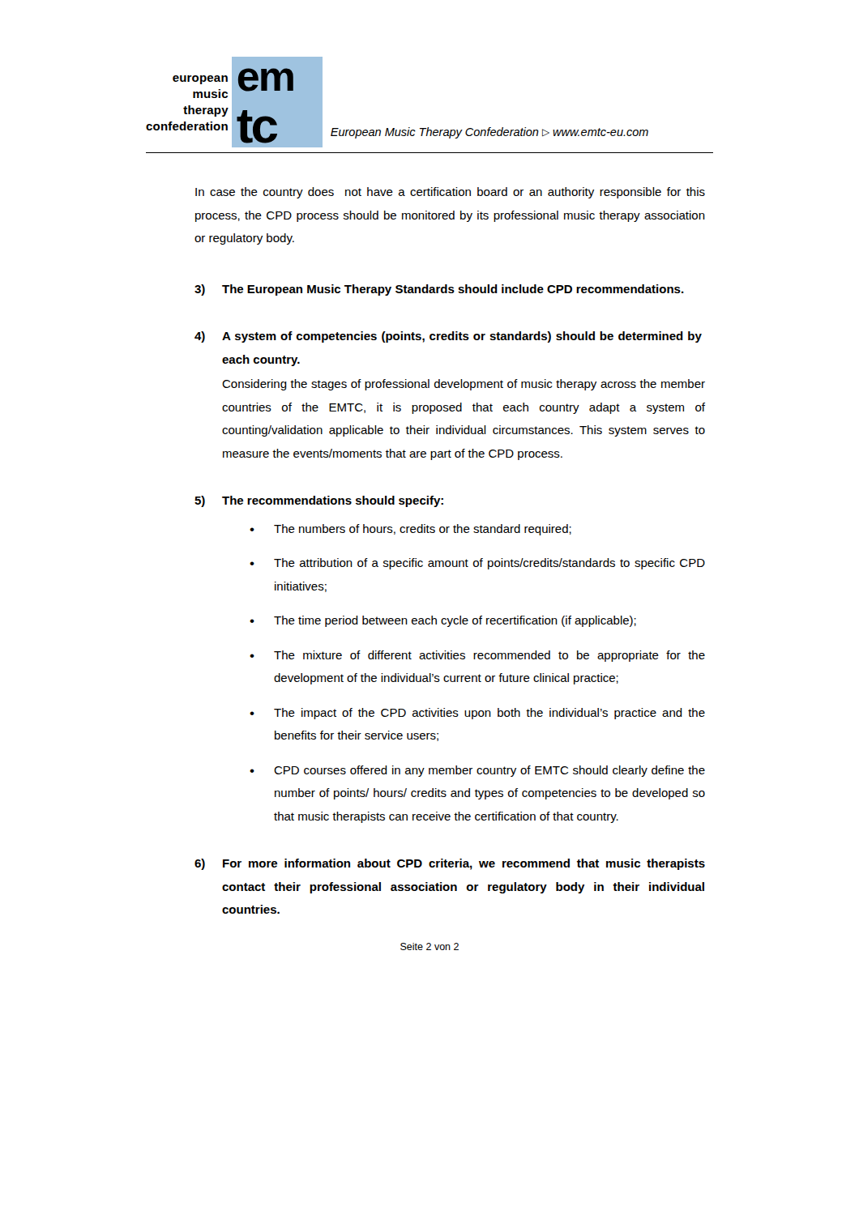european
music
therapy
confederation
em tc
European Music Therapy Confederation ▷ www.emtc-eu.com
In case the country does not have a certification board or an authority responsible for this process, the CPD process should be monitored by its professional music therapy association or regulatory body.
3)
The European Music Therapy Standards should include CPD recommendations.
4)
A system of competencies (points, credits or standards) should be determined by each country.
Considering the stages of professional development of music therapy across the member countries of the EMTC, it is proposed that each country adapt a system of counting/validation applicable to their individual circumstances. This system serves to measure the events/moments that are part of the CPD process.
5)
The recommendations should specify:
The numbers of hours, credits or the standard required;
The attribution of a specific amount of points/credits/standards to specific CPD initiatives;
The time period between each cycle of recertification (if applicable);
The mixture of different activities recommended to be appropriate for the development of the individual’s current or future clinical practice;
The impact of the CPD activities upon both the individual’s practice and the benefits for their service users;
CPD courses offered in any member country of EMTC should clearly define the number of points/ hours/ credits and types of competencies to be developed so that music therapists can receive the certification of that country.
6)
For more information about CPD criteria, we recommend that music therapists contact their professional association or regulatory body in their individual countries.
Seite 2 von 2